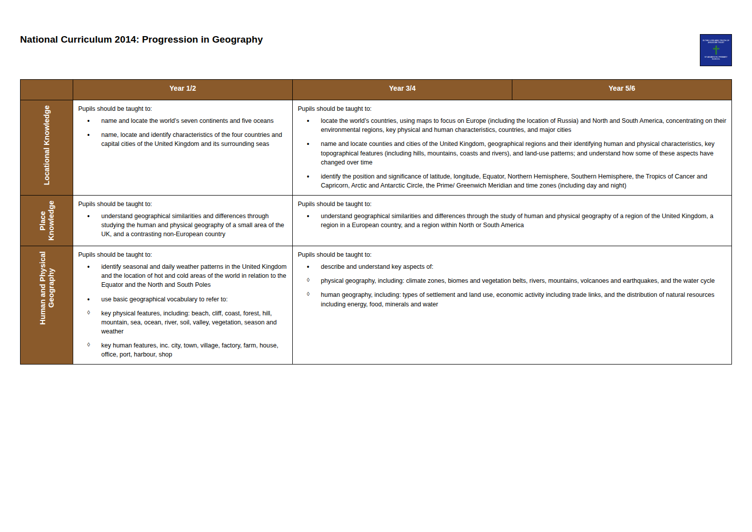IN THE LORD AND TRUTH OF JESUS WE TRUST
✝
ST AIDAN'S RC PRIMARY SCHOOL
National Curriculum 2014: Progression in Geography
| | Year 1/2 | Year 3/4 | Year 5/6 |
| --- | --- | --- | --- |
| Locational Knowledge | Pupils should be taught to: name and locate the world’s seven continents and five oceans name, locate and identify characteristics of the four countries and capital cities of the United Kingdom and its surrounding seas | Pupils should be taught to: locate the world’s countries, using maps to focus on Europe (including the location of Russia) and North and South America, concentrating on their environmental regions, key physical and human characteristics, countries, and major cities name and locate counties and cities of the United Kingdom, geographical regions and their identifying human and physical characteristics, key topographical features (including hills, mountains, coasts and rivers), and land-use patterns; and understand how some of these aspects have changed over time identify the position and significance of latitude, longitude, Equator, Northern Hemisphere, Southern Hemisphere, the Tropics of Cancer and Capricorn, Arctic and Antarctic Circle, the Prime/ Greenwich Meridian and time zones (including day and night) |
| Place Knowledge | Pupils should be taught to: understand geographical similarities and differences through studying the human and physical geography of a small area of the UK, and a contrasting non-European country | Pupils should be taught to: understand geographical similarities and differences through the study of human and physical geography of a region of the United Kingdom, a region in a European country, and a region within North or South America |
| Human and Physical Geography | Pupils should be taught to: identify seasonal and daily weather patterns in the United Kingdom and the location of hot and cold areas of the world in relation to the Equator and the North and South Poles use basic geographical vocabulary to refer to: key physical features, including: beach, cliff, coast, forest, hill, mountain, sea, ocean, river, soil, valley, vegetation, season and weather key human features, inc. city, town, village, factory, farm, house, office, port, harbour, shop | Pupils should be taught to: describe and understand key aspects of: physical geography, including: climate zones, biomes and vegetation belts, rivers, mountains, volcanoes and earthquakes, and the water cycle human geography, including: types of settlement and land use, economic activity including trade links, and the distribution of natural resources including energy, food, minerals and water |